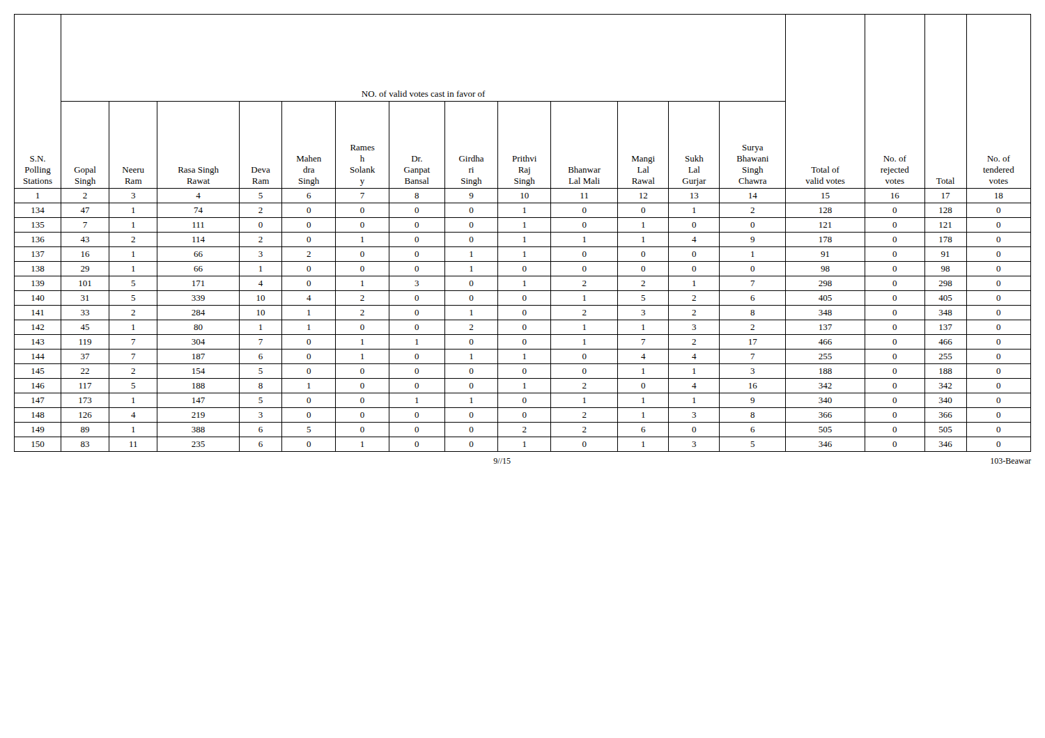| S.N. Polling Stations | NO. of valid votes cast in favor of | Total of valid votes | No. of rejected votes | Total | No. of tendered votes |
| --- | --- | --- | --- | --- | --- |
| Gopal Singh | Neeru Ram | Rasa Singh Rawat | Deva Ram | Mahen dra Singh | Rames h Solank y | Dr. Ganpat Bansal | Girdha ri Singh | Prithvi Raj Singh | Bhanwar Lal Mali | Mangi Lal Rawal | Sukh Lal Gurjar | Surya Bhawani Singh Chawra |
| 1 | 2 | 3 | 4 | 5 | 6 | 7 | 8 | 9 | 10 | 11 | 12 | 13 | 14 | 15 | 16 | 17 | 18 |
| 134 | 47 | 1 | 74 | 2 | 0 | 0 | 0 | 0 | 1 | 0 | 0 | 1 | 2 | 128 | 0 | 128 | 0 |
| 135 | 7 | 1 | 111 | 0 | 0 | 0 | 0 | 0 | 1 | 0 | 1 | 0 | 0 | 121 | 0 | 121 | 0 |
| 136 | 43 | 2 | 114 | 2 | 0 | 1 | 0 | 0 | 1 | 1 | 1 | 4 | 9 | 178 | 0 | 178 | 0 |
| 137 | 16 | 1 | 66 | 3 | 2 | 0 | 0 | 1 | 1 | 0 | 0 | 0 | 1 | 91 | 0 | 91 | 0 |
| 138 | 29 | 1 | 66 | 1 | 0 | 0 | 0 | 1 | 0 | 0 | 0 | 0 | 0 | 98 | 0 | 98 | 0 |
| 139 | 101 | 5 | 171 | 4 | 0 | 1 | 3 | 0 | 1 | 2 | 2 | 1 | 7 | 298 | 0 | 298 | 0 |
| 140 | 31 | 5 | 339 | 10 | 4 | 2 | 0 | 0 | 0 | 1 | 5 | 2 | 6 | 405 | 0 | 405 | 0 |
| 141 | 33 | 2 | 284 | 10 | 1 | 2 | 0 | 1 | 0 | 2 | 3 | 2 | 8 | 348 | 0 | 348 | 0 |
| 142 | 45 | 1 | 80 | 1 | 1 | 0 | 0 | 2 | 0 | 1 | 1 | 3 | 2 | 137 | 0 | 137 | 0 |
| 143 | 119 | 7 | 304 | 7 | 0 | 1 | 1 | 0 | 0 | 1 | 7 | 2 | 17 | 466 | 0 | 466 | 0 |
| 144 | 37 | 7 | 187 | 6 | 0 | 1 | 0 | 1 | 1 | 0 | 4 | 4 | 7 | 255 | 0 | 255 | 0 |
| 145 | 22 | 2 | 154 | 5 | 0 | 0 | 0 | 0 | 0 | 0 | 1 | 1 | 3 | 188 | 0 | 188 | 0 |
| 146 | 117 | 5 | 188 | 8 | 1 | 0 | 0 | 0 | 1 | 2 | 0 | 4 | 16 | 342 | 0 | 342 | 0 |
| 147 | 173 | 1 | 147 | 5 | 0 | 0 | 1 | 1 | 0 | 1 | 1 | 1 | 9 | 340 | 0 | 340 | 0 |
| 148 | 126 | 4 | 219 | 3 | 0 | 0 | 0 | 0 | 0 | 2 | 1 | 3 | 8 | 366 | 0 | 366 | 0 |
| 149 | 89 | 1 | 388 | 6 | 5 | 0 | 0 | 0 | 2 | 2 | 6 | 0 | 6 | 505 | 0 | 505 | 0 |
| 150 | 83 | 11 | 235 | 6 | 0 | 1 | 0 | 0 | 1 | 0 | 1 | 3 | 5 | 346 | 0 | 346 | 0 |
9//15 103-Beawar